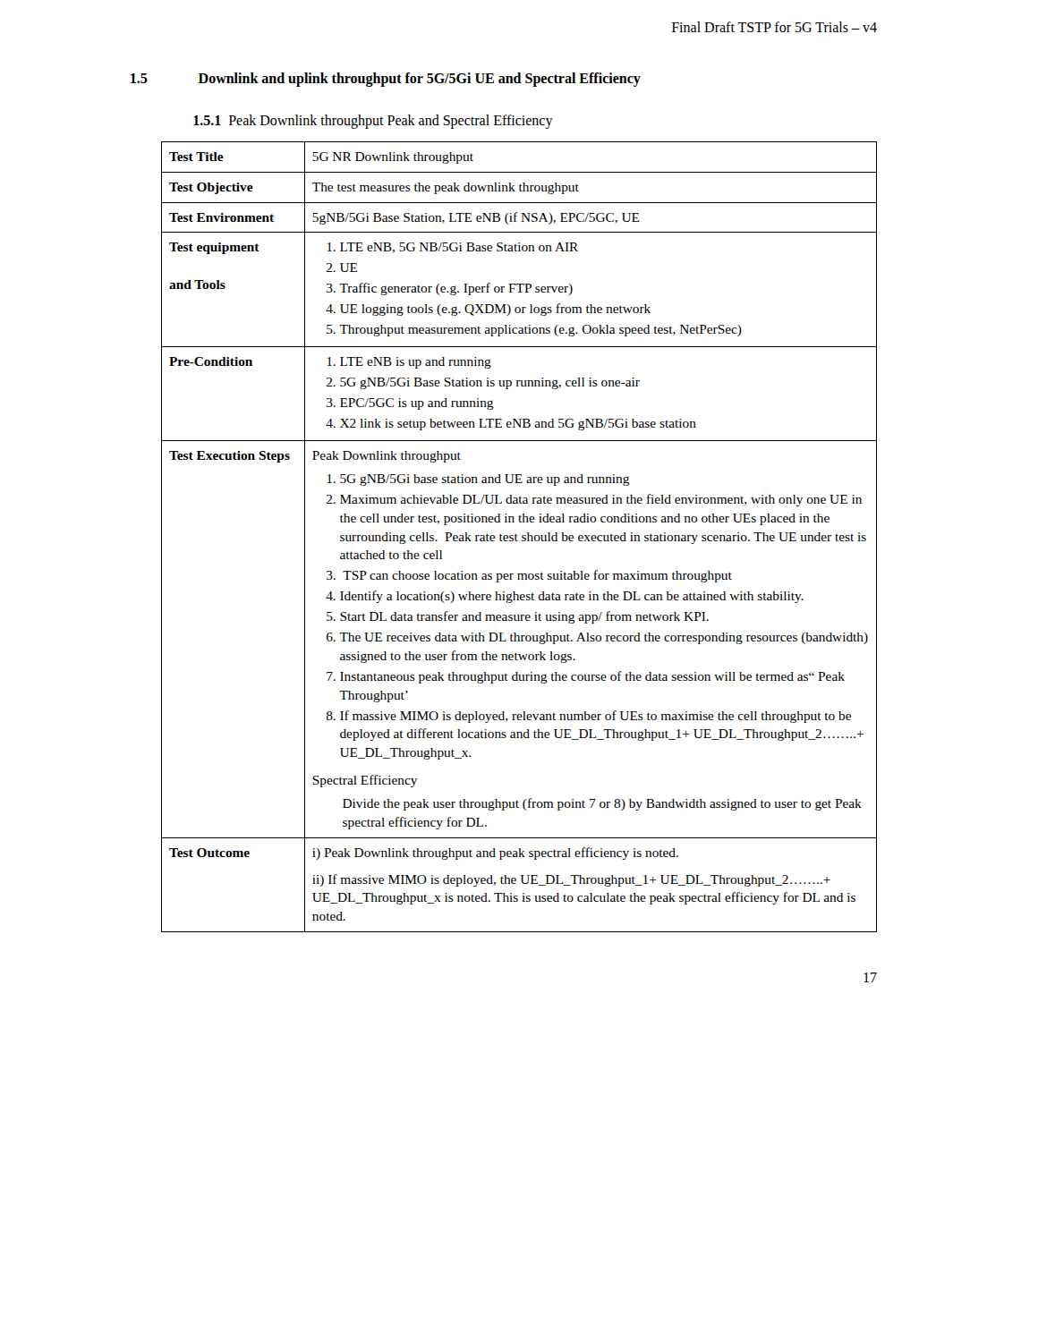Final Draft TSTP for 5G Trials – v4
1.5 Downlink and uplink throughput for 5G/5Gi UE and Spectral Efficiency
1.5.1 Peak Downlink throughput Peak and Spectral Efficiency
| Test Title | 5G NR Downlink throughput |
| Test Objective | The test measures the peak downlink throughput |
| Test Environment | 5gNB/5Gi Base Station, LTE eNB (if NSA), EPC/5GC, UE |
| Test equipment and Tools | LTE eNB, 5G NB/5Gi Base Station on AIR UE Traffic generator (e.g. Iperf or FTP server) UE logging tools (e.g. QXDM) or logs from the network Throughput measurement applications (e.g. Ookla speed test, NetPerSec) |
| Pre-Condition | LTE eNB is up and running 5G gNB/5Gi Base Station is up running, cell is one-air EPC/5GC is up and running X2 link is setup between LTE eNB and 5G gNB/5Gi base station |
| Test Execution Steps | Peak Downlink throughput 5G gNB/5Gi base station and UE are up and running Maximum achievable DL/UL data rate measured in the field environment, with only one UE in the cell under test, positioned in the ideal radio conditions and no other UEs placed in the surrounding cells. Peak rate test should be executed in stationary scenario. The UE under test is attached to the cell TSP can choose location as per most suitable for maximum throughput Identify a location(s) where highest data rate in the DL can be attained with stability. Start DL data transfer and measure it using app/ from network KPI. The UE receives data with DL throughput. Also record the corresponding resources (bandwidth) assigned to the user from the network logs. Instantaneous peak throughput during the course of the data session will be termed as“ Peak Throughput’ If massive MIMO is deployed, relevant number of UEs to maximise the cell throughput to be deployed at different locations and the UE_DL_Throughput_1+ UE_DL_Throughput_2……..+ UE_DL_Throughput_x. Spectral Efficiency Divide the peak user throughput (from point 7 or 8) by Bandwidth assigned to user to get Peak spectral efficiency for DL. |
| Test Outcome | i) Peak Downlink throughput and peak spectral efficiency is noted. ii) If massive MIMO is deployed, the UE_DL_Throughput_1+ UE_DL_Throughput_2……..+ UE_DL_Throughput_x is noted. This is used to calculate the peak spectral efficiency for DL and is noted. |
17